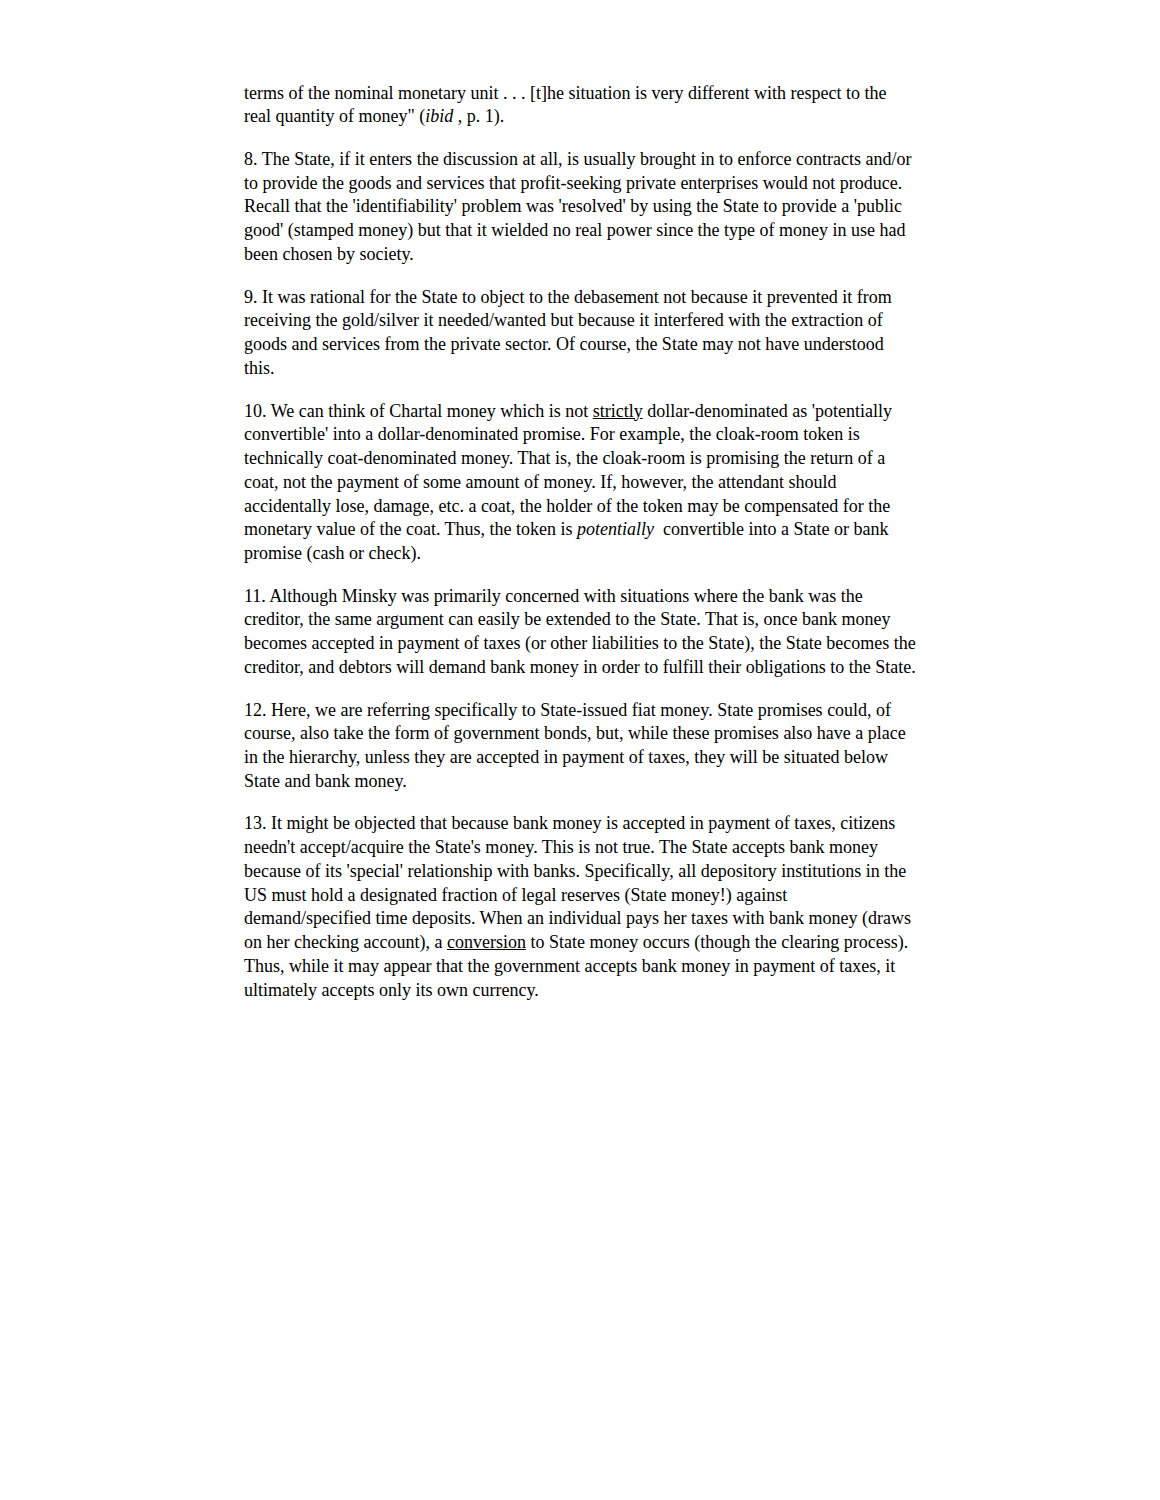terms of the nominal monetary unit . . . [t]he situation is very different with respect to the real quantity of money" (ibid , p. 1).
8. The State, if it enters the discussion at all, is usually brought in to enforce contracts and/or to provide the goods and services that profit-seeking private enterprises would not produce. Recall that the 'identifiability' problem was 'resolved' by using the State to provide a 'public good' (stamped money) but that it wielded no real power since the type of money in use had been chosen by society.
9. It was rational for the State to object to the debasement not because it prevented it from receiving the gold/silver it needed/wanted but because it interfered with the extraction of goods and services from the private sector. Of course, the State may not have understood this.
10. We can think of Chartal money which is not strictly dollar-denominated as 'potentially convertible' into a dollar-denominated promise. For example, the cloak-room token is technically coat-denominated money. That is, the cloak-room is promising the return of a coat, not the payment of some amount of money. If, however, the attendant should accidentally lose, damage, etc. a coat, the holder of the token may be compensated for the monetary value of the coat. Thus, the token is potentially convertible into a State or bank promise (cash or check).
11. Although Minsky was primarily concerned with situations where the bank was the creditor, the same argument can easily be extended to the State. That is, once bank money becomes accepted in payment of taxes (or other liabilities to the State), the State becomes the creditor, and debtors will demand bank money in order to fulfill their obligations to the State.
12. Here, we are referring specifically to State-issued fiat money. State promises could, of course, also take the form of government bonds, but, while these promises also have a place in the hierarchy, unless they are accepted in payment of taxes, they will be situated below State and bank money.
13. It might be objected that because bank money is accepted in payment of taxes, citizens needn't accept/acquire the State's money. This is not true. The State accepts bank money because of its 'special' relationship with banks. Specifically, all depository institutions in the US must hold a designated fraction of legal reserves (State money!) against demand/specified time deposits. When an individual pays her taxes with bank money (draws on her checking account), a conversion to State money occurs (though the clearing process). Thus, while it may appear that the government accepts bank money in payment of taxes, it ultimately accepts only its own currency.